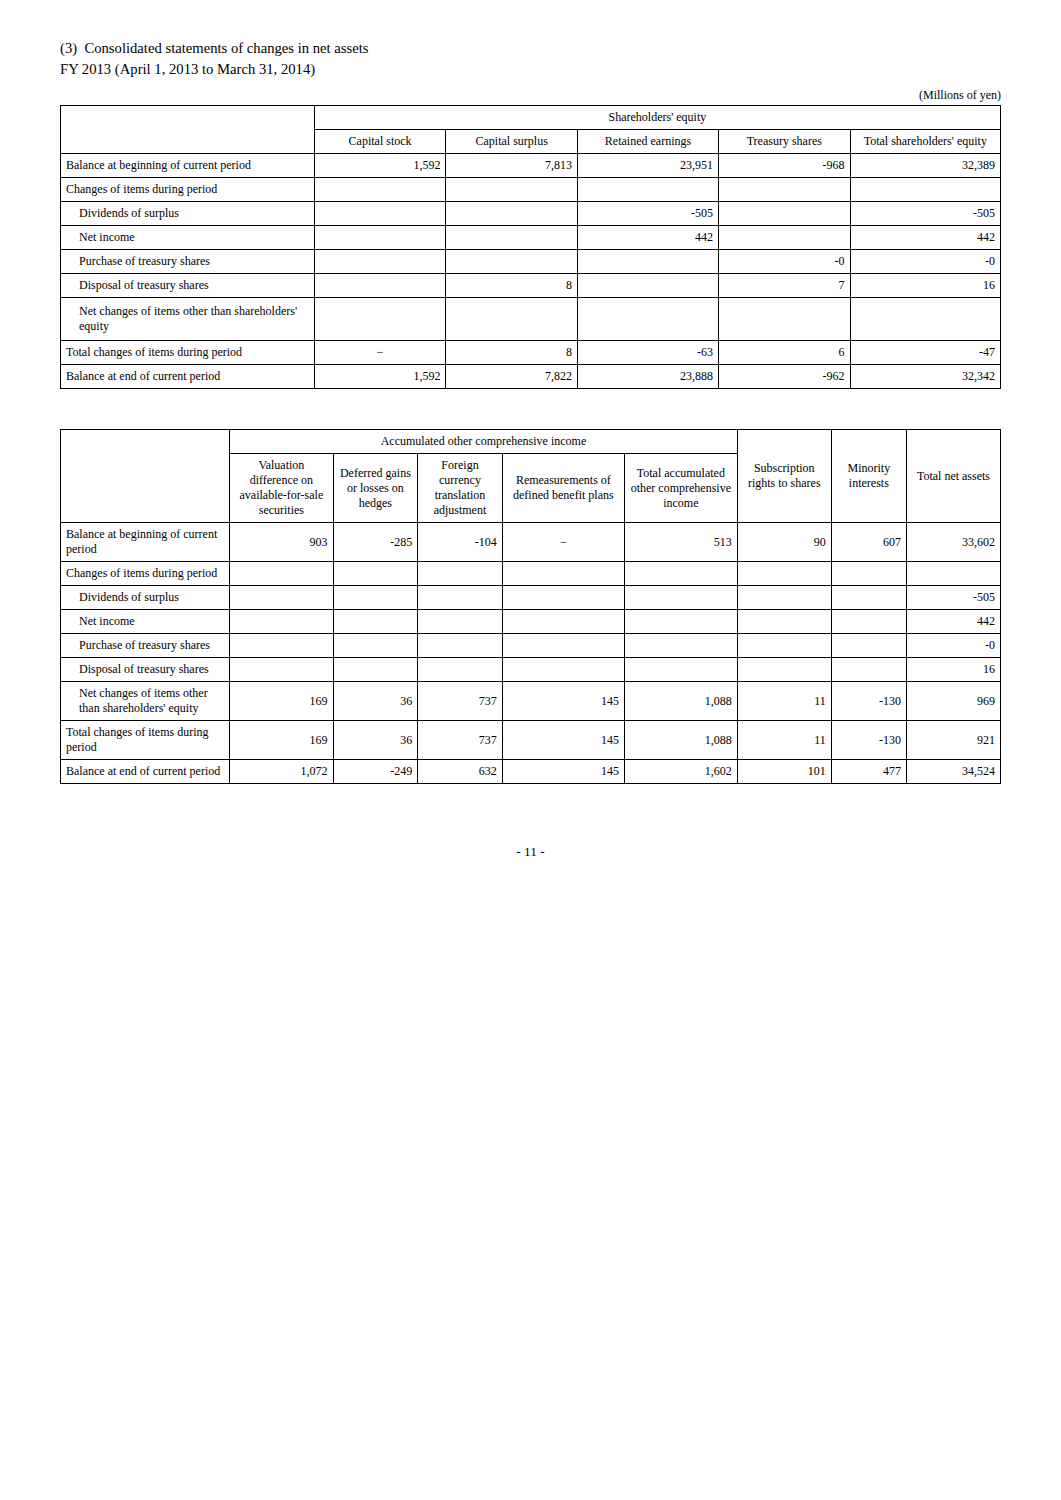(3) Consolidated statements of changes in net assets
FY 2013 (April 1, 2013 to March 31, 2014)
(Millions of yen)
| | Shareholders' equity |
| --- | --- |
| Capital stock | Capital surplus | Retained earnings | Treasury shares | Total shareholders' equity |
| Balance at beginning of current period | 1,592 | 7,813 | 23,951 | -968 | 32,389 |
| Changes of items during period | | | | | |
| Dividends of surplus | | | -505 | | -505 |
| Net income | | | 442 | | 442 |
| Purchase of treasury shares | | | | -0 | -0 |
| Disposal of treasury shares | | 8 | | 7 | 16 |
| Net changes of items other than shareholders' equity | | | | | |
| Total changes of items during period | − | 8 | -63 | 6 | -47 |
| Balance at end of current period | 1,592 | 7,822 | 23,888 | -962 | 32,342 |
| | Accumulated other comprehensive income | Subscription rights to shares | Minority interests | Total net assets |
| --- | --- | --- | --- | --- |
| Valuation difference on available-for-sale securities | Deferred gains or losses on hedges | Foreign currency translation adjustment | Remeasurements of defined benefit plans | Total accumulated other comprehensive income |
| Balance at beginning of current period | 903 | -285 | -104 | − | 513 | 90 | 607 | 33,602 |
| Changes of items during period | | | | | | | | |
| Dividends of surplus | | | | | | | | -505 |
| Net income | | | | | | | | 442 |
| Purchase of treasury shares | | | | | | | | -0 |
| Disposal of treasury shares | | | | | | | | 16 |
| Net changes of items other than shareholders' equity | 169 | 36 | 737 | 145 | 1,088 | 11 | -130 | 969 |
| Total changes of items during period | 169 | 36 | 737 | 145 | 1,088 | 11 | -130 | 921 |
| Balance at end of current period | 1,072 | -249 | 632 | 145 | 1,602 | 101 | 477 | 34,524 |
- 11 -